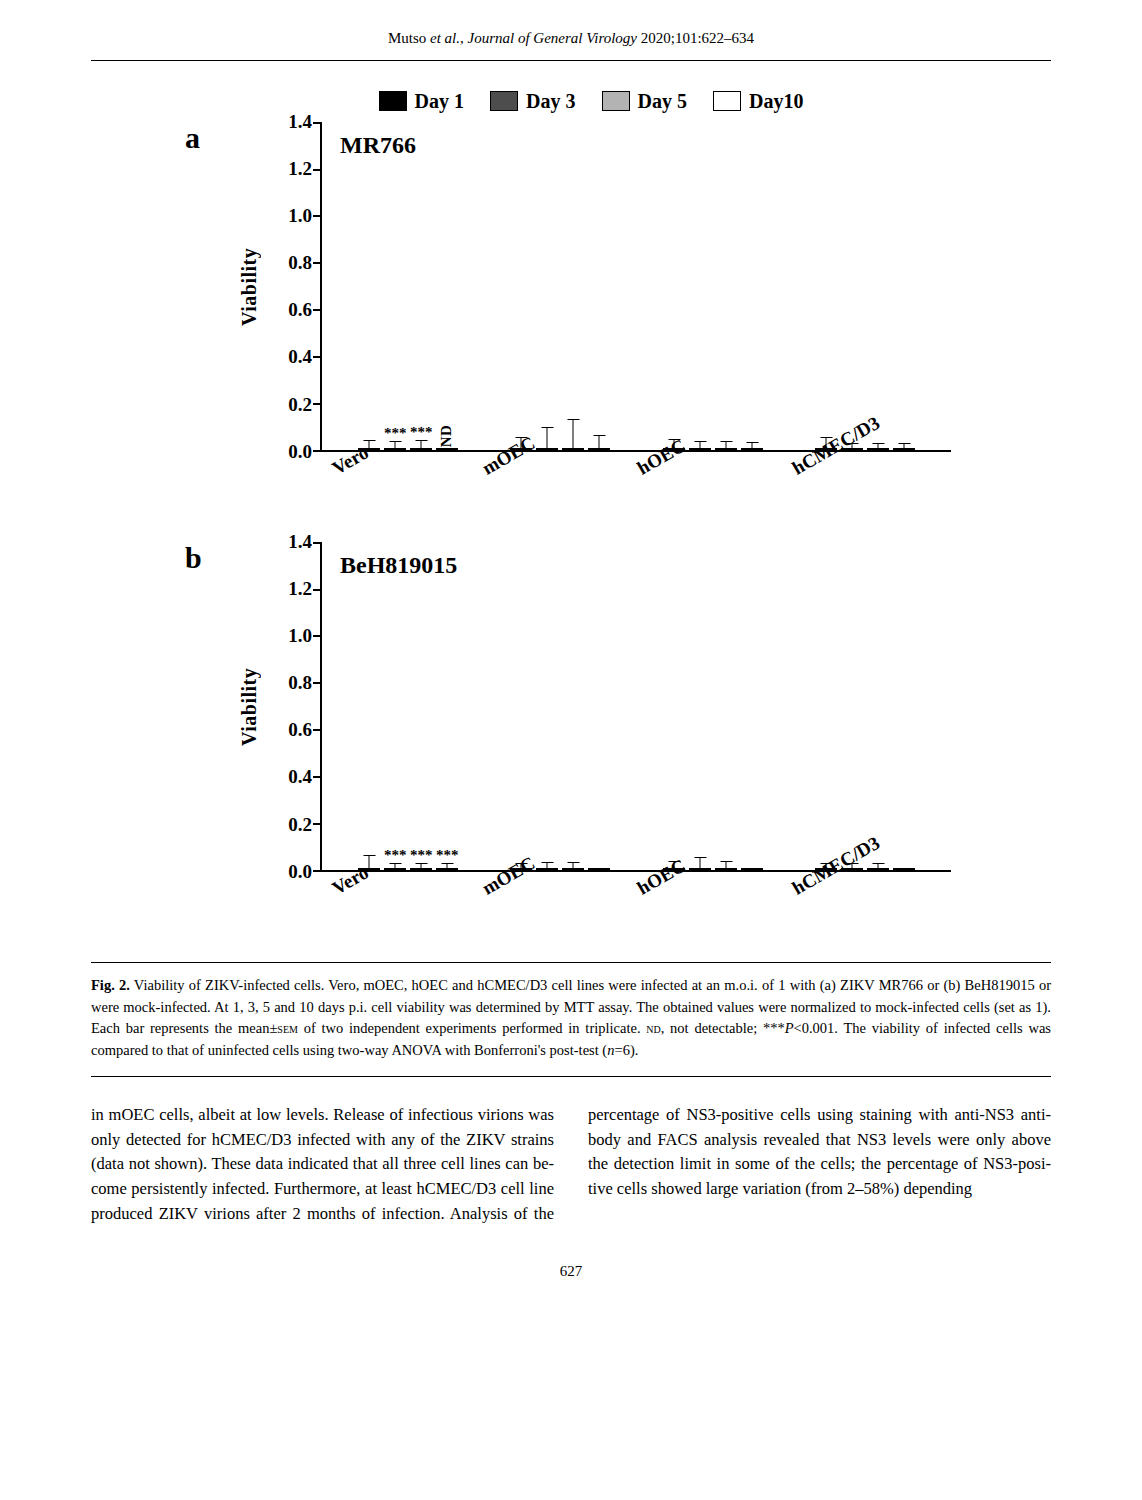Mutso et al., Journal of General Virology 2020;101:622–634
Day 1 Day 3 Day 5 Day10
a
Viability
1.4 1.2 1.0 0.8 0.6 0.4 0.2 0.0
MR766
***
***
ND
Vero mOEC hOEC hCMEC/D3
b
Viability
1.4 1.2 1.0 0.8 0.6 0.4 0.2 0.0
BeH819015
***
***
***
Vero mOEC hOEC hCMEC/D3
Fig. 2. Viability of ZIKV-infected cells. Vero, mOEC, hOEC and hCMEC/D3 cell lines were infected at an m.o.i. of 1 with (a) ZIKV MR766 or (b) BeH819015 or were mock-infected. At 1, 3, 5 and 10 days p.i. cell viability was determined by MTT assay. The obtained values were normalized to mock-infected cells (set as 1). Each bar represents the mean±sem of two independent experiments performed in triplicate. nd, not detectable; ***P<0.001. The viability of infected cells was compared to that of uninfected cells using two-way ANOVA with Bonferroni's post-test (n=6).
in mOEC cells, albeit at low levels. Release of infectious virions was only detected for hCMEC/D3 infected with any of the ZIKV strains (data not shown). These data indicated that all three cell lines can become persistently infected. Furthermore, at least hCMEC/D3 cell line produced ZIKV virions after 2 months of infection. Analysis of the percentage of NS3-positive cells using staining with anti-NS3 antibody and FACS analysis revealed that NS3 levels were only above the detection limit in some of the cells; the percentage of NS3-positive cells showed large variation (from 2–58%) depending
627